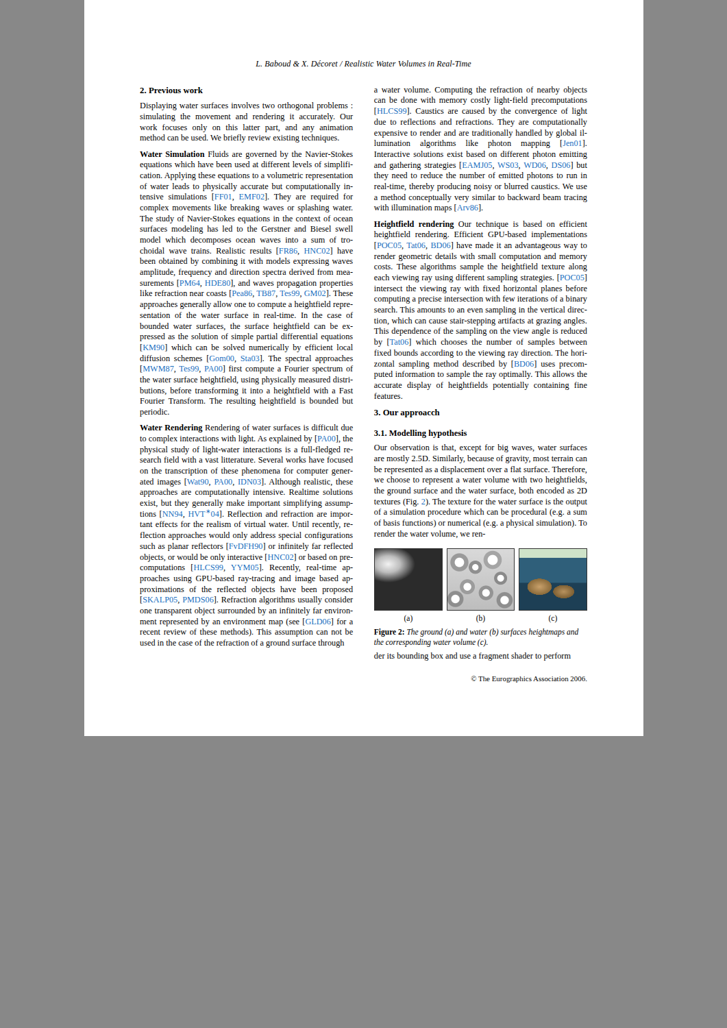L. Baboud & X. Décoret / Realistic Water Volumes in Real-Time
2. Previous work
Displaying water surfaces involves two orthogonal problems : simulating the movement and rendering it accurately. Our work focuses only on this latter part, and any animation method can be used. We briefly review existing techniques.
Water Simulation Fluids are governed by the Navier-Stokes equations which have been used at different levels of simplification. Applying these equations to a volumetric representation of water leads to physically accurate but computationally intensive simulations [FF01, EMF02]. They are required for complex movements like breaking waves or splashing water. The study of Navier-Stokes equations in the context of ocean surfaces modeling has led to the Gerstner and Biesel swell model which decomposes ocean waves into a sum of trochoidal wave trains. Realistic results [FR86, HNC02] have been obtained by combining it with models expressing waves amplitude, frequency and direction spectra derived from measurements [PM64, HDE80], and waves propagation properties like refraction near coasts [Pea86, TB87, Tes99, GM02]. These approaches generally allow one to compute a heightfield representation of the water surface in real-time. In the case of bounded water surfaces, the surface heightfield can be expressed as the solution of simple partial differential equations [KM90] which can be solved numerically by efficient local diffusion schemes [Gom00, Sta03]. The spectral approaches [MWM87, Tes99, PA00] first compute a Fourier spectrum of the water surface heightfield, using physically measured distributions, before transforming it into a heightfield with a Fast Fourier Transform. The resulting heightfield is bounded but periodic.
Water Rendering Rendering of water surfaces is difficult due to complex interactions with light. As explained by [PA00], the physical study of light-water interactions is a full-fledged research field with a vast litterature. Several works have focused on the transcription of these phenomena for computer generated images [Wat90, PA00, IDN03]. Although realistic, these approaches are computationally intensive. Realtime solutions exist, but they generally make important simplifying assumptions [NN94, HVT∗04]. Reflection and refraction are important effects for the realism of virtual water. Until recently, reflection approaches would only address special configurations such as planar reflectors [FvDFH90] or infinitely far reflected objects, or would be only interactive [HNC02] or based on precomputations [HLCS99, YYM05]. Recently, real-time approaches using GPU-based ray-tracing and image based approximations of the reflected objects have been proposed [SKALP05, PMDS06]. Refraction algorithms usually consider one transparent object surrounded by an infinitely far environment represented by an environment map (see [GLD06] for a recent review of these methods). This assumption can not be used in the case of the refraction of a ground surface through
a water volume. Computing the refraction of nearby objects can be done with memory costly light-field precomputations [HLCS99]. Caustics are caused by the convergence of light due to reflections and refractions. They are computationally expensive to render and are traditionally handled by global illumination algorithms like photon mapping [Jen01]. Interactive solutions exist based on different photon emitting and gathering strategies [EAMJ05, WS03, WD06, DS06] but they need to reduce the number of emitted photons to run in real-time, thereby producing noisy or blurred caustics. We use a method conceptually very similar to backward beam tracing with illumination maps [Arv86].
Heightfield rendering Our technique is based on efficient heightfield rendering. Efficient GPU-based implementations [POC05, Tat06, BD06] have made it an advantageous way to render geometric details with small computation and memory costs. These algorithms sample the heightfield texture along each viewing ray using different sampling strategies. [POC05] intersect the viewing ray with fixed horizontal planes before computing a precise intersection with few iterations of a binary search. This amounts to an even sampling in the vertical direction, which can cause stair-stepping artifacts at grazing angles. This dependence of the sampling on the view angle is reduced by [Tat06] which chooses the number of samples between fixed bounds according to the viewing ray direction. The horizontal sampling method described by [BD06] uses precomputed information to sample the ray optimally. This allows the accurate display of heightfields potentially containing fine features.
3. Our approacch
3.1. Modelling hypothesis
Our observation is that, except for big waves, water surfaces are mostly 2.5D. Similarly, because of gravity, most terrain can be represented as a displacement over a flat surface. Therefore, we choose to represent a water volume with two heightfields, the ground surface and the water surface, both encoded as 2D textures (Fig. 2). The texture for the water surface is the output of a simulation procedure which can be procedural (e.g. a sum of basis functions) or numerical (e.g. a physical simulation). To render the water volume, we ren-
(a) (b) (c)
Figure 2: The ground (a) and water (b) surfaces heightmaps and the corresponding water volume (c).
der its bounding box and use a fragment shader to perform
© The Eurographics Association 2006.